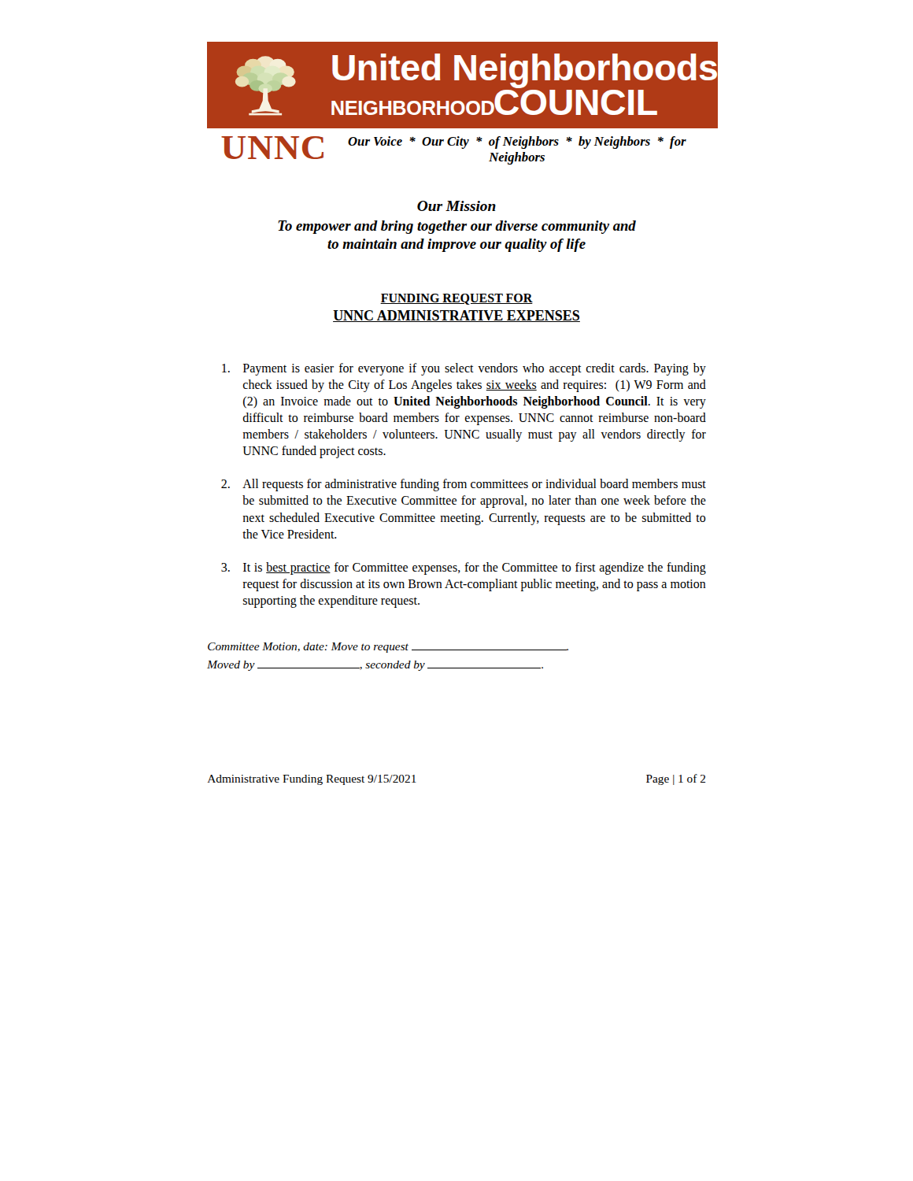United Neighborhoods
NEIGHBORHOOD COUNCIL
UNNC
Our Voice * Our City * of Neighbors * by Neighbors * for Neighbors
Our Mission
To empower and bring together our diverse community and
to maintain and improve our quality of life
FUNDING REQUEST FOR
UNNC ADMINISTRATIVE EXPENSES
Payment is easier for everyone if you select vendors who accept credit cards. Paying by check issued by the City of Los Angeles takes six weeks and requires: (1) W9 Form and (2) an Invoice made out to United Neighborhoods Neighborhood Council. It is very difficult to reimburse board members for expenses. UNNC cannot reimburse non-board members / stakeholders / volunteers. UNNC usually must pay all vendors directly for UNNC funded project costs.
All requests for administrative funding from committees or individual board members must be submitted to the Executive Committee for approval, no later than one week before the next scheduled Executive Committee meeting. Currently, requests are to be submitted to the Vice President.
It is best practice for Committee expenses, for the Committee to first agendize the funding request for discussion at its own Brown Act-compliant public meeting, and to pass a motion supporting the expenditure request.
Committee Motion, date: Move to request .
Moved by , seconded by .
Administrative Funding Request 9/15/2021
Page | 1 of 2